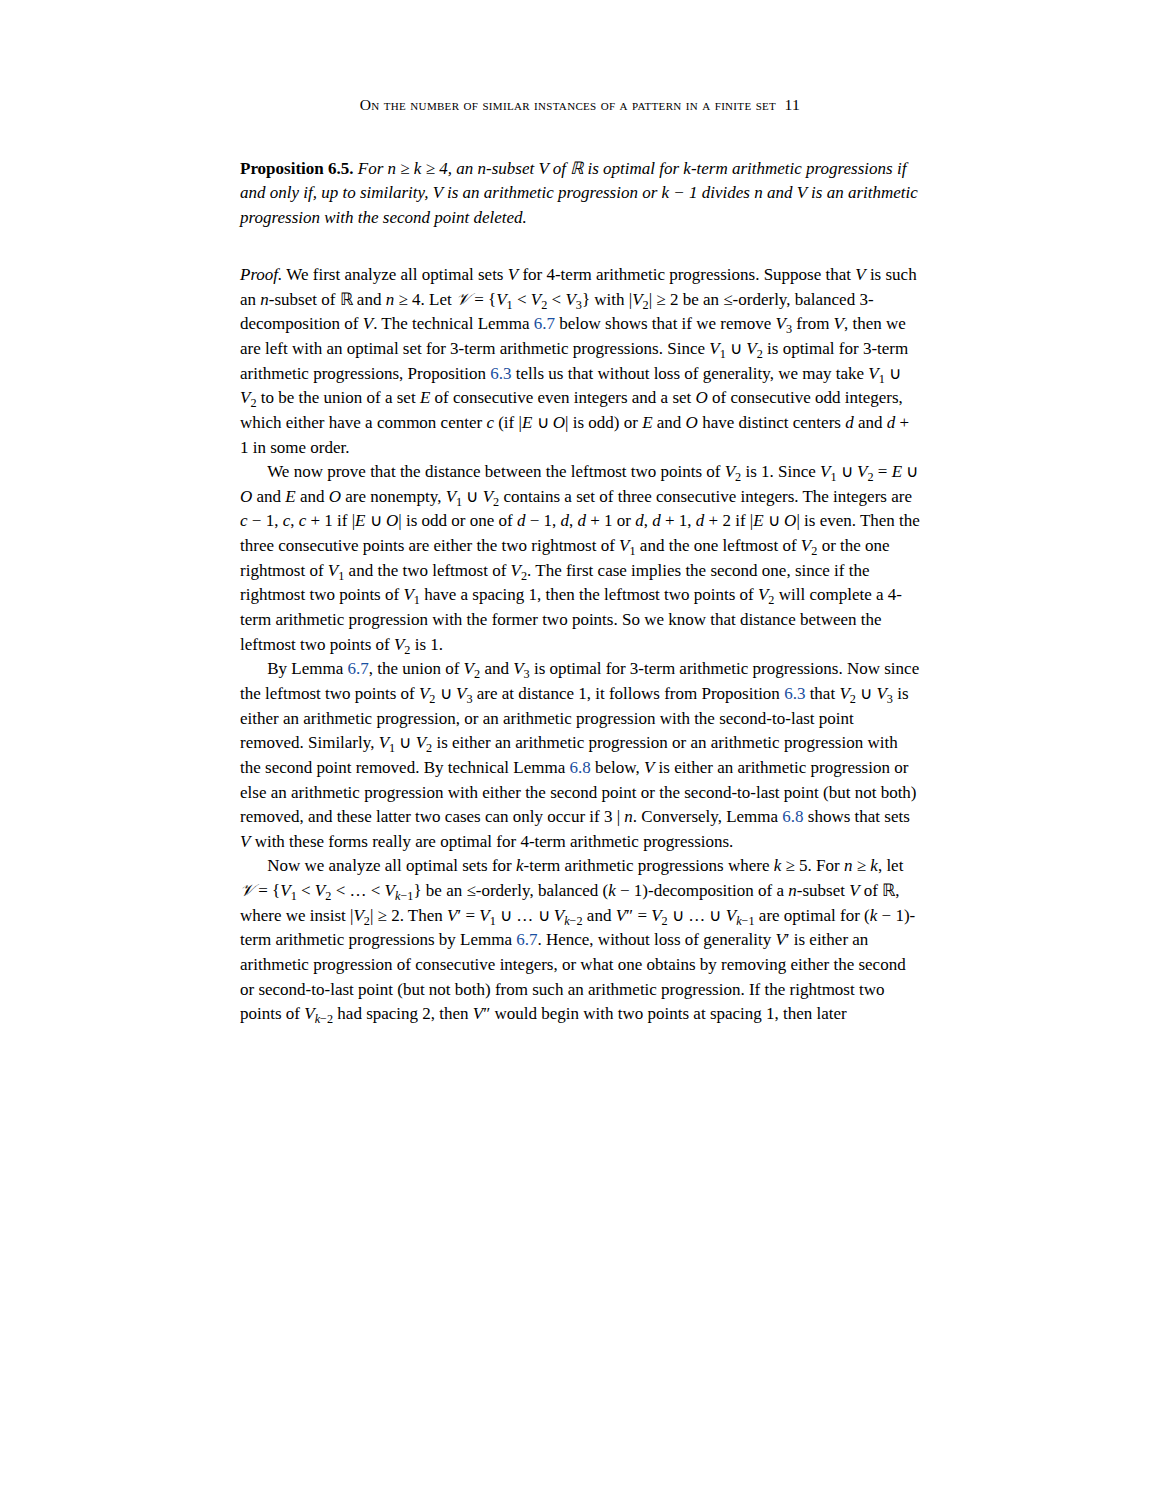On the number of similar instances of a pattern in a finite set 11
Proposition 6.5. For n ≥ k ≥ 4, an n-subset V of ℝ is optimal for k-term arithmetic progressions if and only if, up to similarity, V is an arithmetic progression or k − 1 divides n and V is an arithmetic progression with the second point deleted.
Proof. We first analyze all optimal sets V for 4-term arithmetic progressions. Suppose that V is such an n-subset of ℝ and n ≥ 4. Let 𝒱 = {V1 < V2 < V3} with |V2| ≥ 2 be an ≤-orderly, balanced 3-decomposition of V. The technical Lemma 6.7 below shows that if we remove V3 from V, then we are left with an optimal set for 3-term arithmetic progressions. Since V1 ∪ V2 is optimal for 3-term arithmetic progressions, Proposition 6.3 tells us that without loss of generality, we may take V1 ∪ V2 to be the union of a set E of consecutive even integers and a set O of consecutive odd integers, which either have a common center c (if |E ∪ O| is odd) or E and O have distinct centers d and d + 1 in some order.
We now prove that the distance between the leftmost two points of V2 is 1. Since V1 ∪ V2 = E ∪ O and E and O are nonempty, V1 ∪ V2 contains a set of three consecutive integers. The integers are c − 1, c, c + 1 if |E ∪ O| is odd or one of d − 1, d, d + 1 or d, d + 1, d + 2 if |E ∪ O| is even. Then the three consecutive points are either the two rightmost of V1 and the one leftmost of V2 or the one rightmost of V1 and the two leftmost of V2. The first case implies the second one, since if the rightmost two points of V1 have a spacing 1, then the leftmost two points of V2 will complete a 4-term arithmetic progression with the former two points. So we know that distance between the leftmost two points of V2 is 1.
By Lemma 6.7, the union of V2 and V3 is optimal for 3-term arithmetic progressions. Now since the leftmost two points of V2 ∪ V3 are at distance 1, it follows from Proposition 6.3 that V2 ∪ V3 is either an arithmetic progression, or an arithmetic progression with the second-to-last point removed. Similarly, V1 ∪ V2 is either an arithmetic progression or an arithmetic progression with the second point removed. By technical Lemma 6.8 below, V is either an arithmetic progression or else an arithmetic progression with either the second point or the second-to-last point (but not both) removed, and these latter two cases can only occur if 3 | n. Conversely, Lemma 6.8 shows that sets V with these forms really are optimal for 4-term arithmetic progressions.
Now we analyze all optimal sets for k-term arithmetic progressions where k ≥ 5. For n ≥ k, let 𝒱 = {V1 < V2 < … < Vk−1} be an ≤-orderly, balanced (k − 1)-decomposition of a n-subset V of ℝ, where we insist |V2| ≥ 2. Then V′ = V1 ∪ … ∪ Vk−2 and V″ = V2 ∪ … ∪ Vk−1 are optimal for (k − 1)-term arithmetic progressions by Lemma 6.7. Hence, without loss of generality V′ is either an arithmetic progression of consecutive integers, or what one obtains by removing either the second or second-to-last point (but not both) from such an arithmetic progression. If the rightmost two points of Vk−2 had spacing 2, then V″ would begin with two points at spacing 1, then later